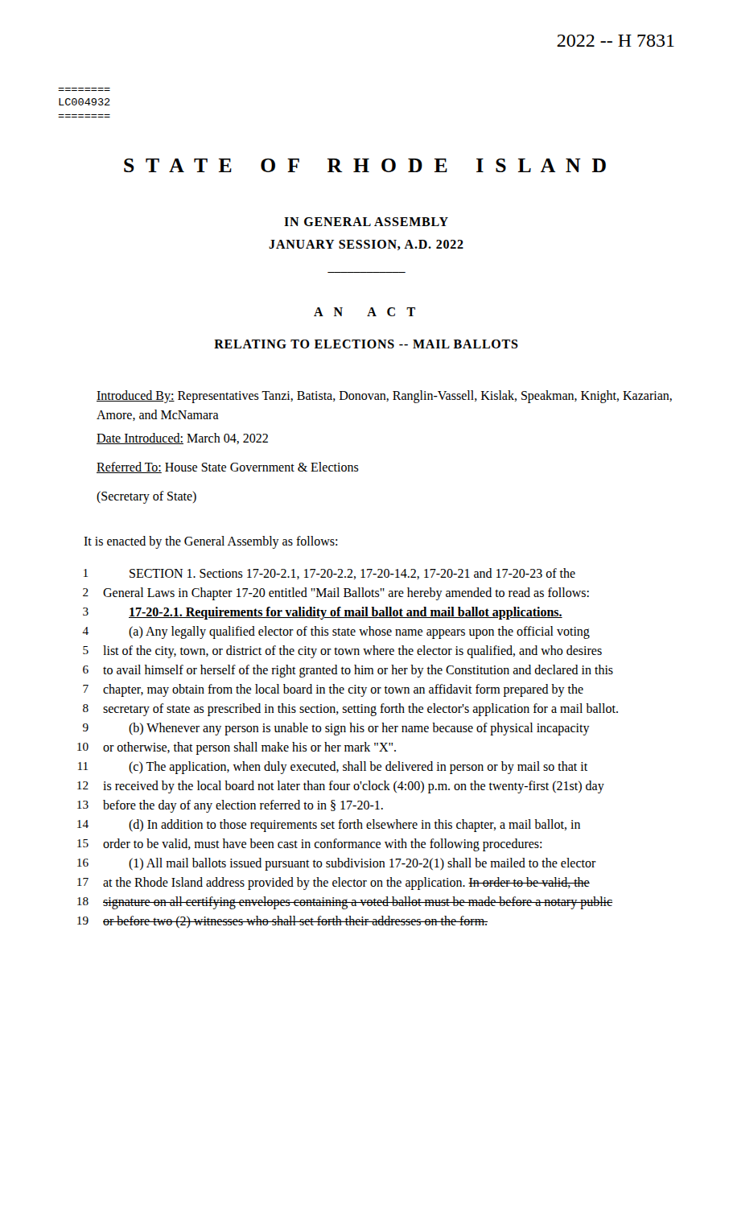2022 -- H 7831
========
LC004932
========
S T A T E O F R H O D E I S L A N D
IN GENERAL ASSEMBLY
JANUARY SESSION, A.D. 2022
____________
A N A C T
RELATING TO ELECTIONS -- MAIL BALLOTS
Introduced By: Representatives Tanzi, Batista, Donovan, Ranglin-Vassell, Kislak, Speakman, Knight, Kazarian, Amore, and McNamara
Date Introduced: March 04, 2022
Referred To: House State Government & Elections
(Secretary of State)
It is enacted by the General Assembly as follows:
SECTION 1. Sections 17-20-2.1, 17-20-2.2, 17-20-14.2, 17-20-21 and 17-20-23 of the
General Laws in Chapter 17-20 entitled "Mail Ballots" are hereby amended to read as follows:
17-20-2.1. Requirements for validity of mail ballot and mail ballot applications.
(a) Any legally qualified elector of this state whose name appears upon the official voting
list of the city, town, or district of the city or town where the elector is qualified, and who desires
to avail himself or herself of the right granted to him or her by the Constitution and declared in this
chapter, may obtain from the local board in the city or town an affidavit form prepared by the
secretary of state as prescribed in this section, setting forth the elector's application for a mail ballot.
(b) Whenever any person is unable to sign his or her name because of physical incapacity
or otherwise, that person shall make his or her mark "X".
(c) The application, when duly executed, shall be delivered in person or by mail so that it
is received by the local board not later than four o'clock (4:00) p.m. on the twenty-first (21st) day
before the day of any election referred to in § 17-20-1.
(d) In addition to those requirements set forth elsewhere in this chapter, a mail ballot, in
order to be valid, must have been cast in conformance with the following procedures:
(1) All mail ballots issued pursuant to subdivision 17-20-2(1) shall be mailed to the elector
at the Rhode Island address provided by the elector on the application. In order to be valid, the
signature on all certifying envelopes containing a voted ballot must be made before a notary public
or before two (2) witnesses who shall set forth their addresses on the form.